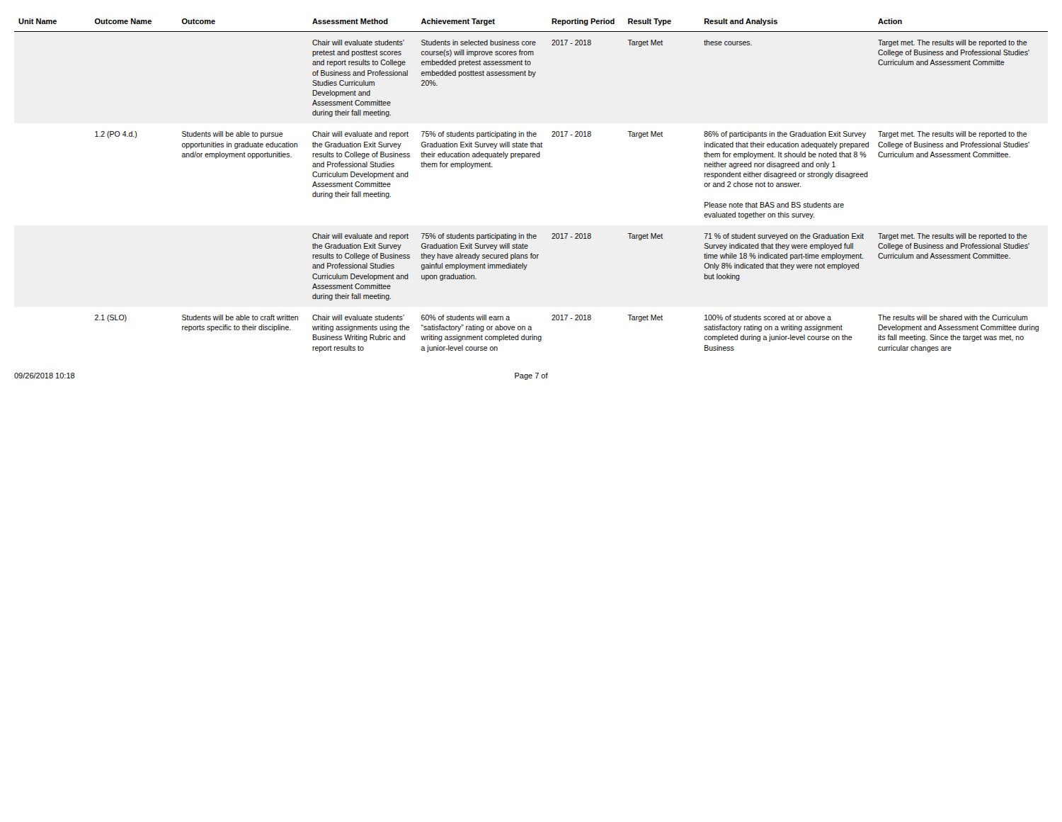| Unit Name | Outcome Name | Outcome | Assessment Method | Achievement Target | Reporting Period | Result Type | Result and Analysis | Action |
| --- | --- | --- | --- | --- | --- | --- | --- | --- |
| | | | Chair will evaluate students’ pretest and posttest scores and report results to College of Business and Professional Studies Curriculum Development and Assessment Committee during their fall meeting. | Students in selected business core course(s) will improve scores from embedded pretest assessment to embedded posttest assessment by 20%. | 2017 - 2018 | Target Met | these courses. | Target met. The results will be reported to the College of Business and Professional Studies' Curriculum and Assessment Committe |
| | 1.2 (PO 4.d.) | Students will be able to pursue opportunities in graduate education and/or employment opportunities. | Chair will evaluate and report the Graduation Exit Survey results to College of Business and Professional Studies Curriculum Development and Assessment Committee during their fall meeting. | 75% of students participating in the Graduation Exit Survey will state that their education adequately prepared them for employment. | 2017 - 2018 | Target Met | 86% of participants in the Graduation Exit Survey indicated that their education adequately prepared them for employment. It should be noted that 8 % neither agreed nor disagreed and only 1 respondent either disagreed or strongly disagreed or and 2 chose not to answer. Please note that BAS and BS students are evaluated together on this survey. | Target met. The results will be reported to the College of Business and Professional Studies' Curriculum and Assessment Committee. |
| | | | Chair will evaluate and report the Graduation Exit Survey results to College of Business and Professional Studies Curriculum Development and Assessment Committee during their fall meeting. | 75% of students participating in the Graduation Exit Survey will state they have already secured plans for gainful employment immediately upon graduation. | 2017 - 2018 | Target Met | 71 % of student surveyed on the Graduation Exit Survey indicated that they were employed full time while 18 % indicated part-time employment. Only 8% indicated that they were not employed but looking | Target met. The results will be reported to the College of Business and Professional Studies' Curriculum and Assessment Committee. |
| | 2.1 (SLO) | Students will be able to craft written reports specific to their discipline. | Chair will evaluate students’ writing assignments using the Business Writing Rubric and report results to | 60% of students will earn a “satisfactory” rating or above on a writing assignment completed during a junior-level course on | 2017 - 2018 | Target Met | 100% of students scored at or above a satisfactory rating on a writing assignment completed during a junior-level course on the Business | The results will be shared with the Curriculum Development and Assessment Committee during its fall meeting. Since the target was met, no curricular changes are |
09/26/2018 10:18
Page 7 of